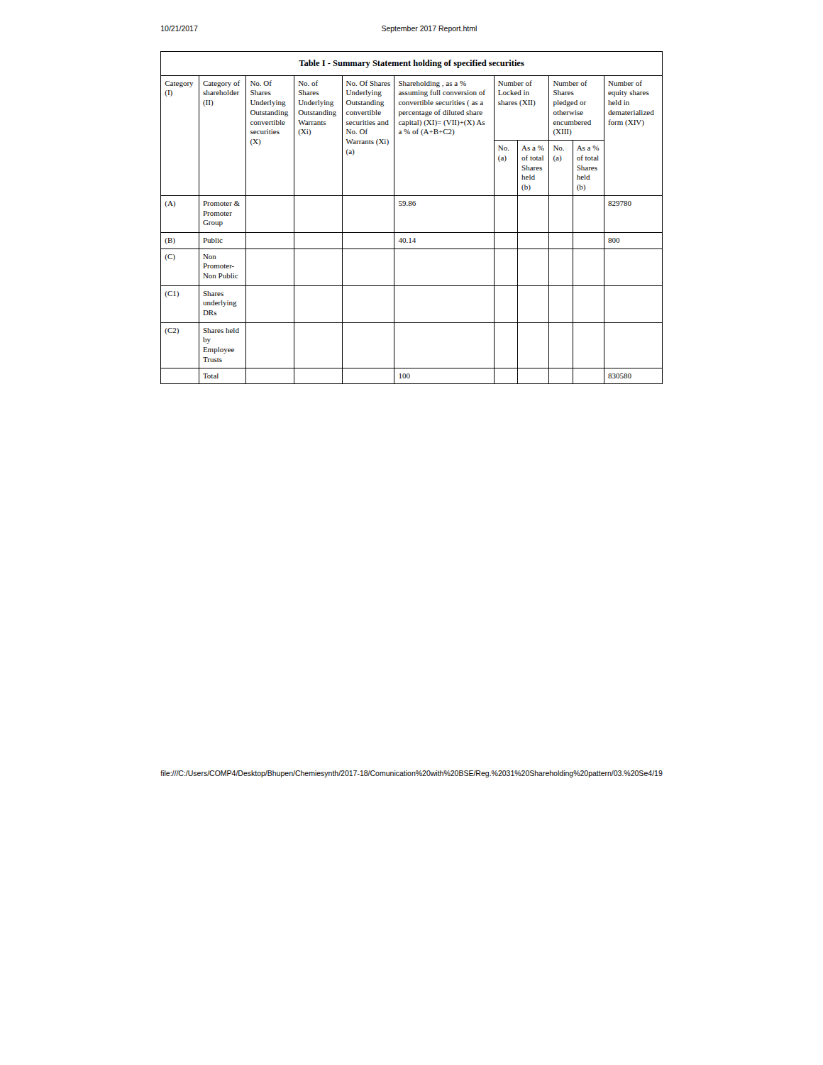10/21/2017
September 2017 Report.html
| Table I - Summary Statement holding of specified securities / Category (I) / Category of shareholder (II) / No. Of Shares Underlying Outstanding convertible securities (X) / No. of Shares Underlying Outstanding Warrants (Xi) / No. Of Shares Underlying Outstanding convertible securities and No. Of Warrants (Xi) (a) / Shareholding , as a % assuming full conversion of convertible securities ( as a percentage of diluted share capital) (XI)= (VII)+(X) As a % of (A+B+C2) / Number of Locked in shares (XII) / Number of Shares pledged or otherwise encumbered (XIII) / Number of equity shares held in dematerialized form (XIV) / / --- / --- / --- / --- / --- / --- / --- / --- / --- / / No. (a) / As a % of total Shares held (b) / No. (a) / As a % of total Shares held (b) / / (A) / Promoter & Promoter Group / / / / 59.86 / / / / / 829780 / / (B) / Public / / / / 40.14 / / / / / 800 / / (C) / Non Promoter- Non Public / / / / / / / / / / / (C1) / Shares underlying DRs / / / / / / / / / / / (C2) / Shares held by Employee Trusts / / / / / / / / / / / / Total / / / / 100 / / / / / 830580 / |
file:///C:/Users/COMP4/Desktop/Bhupen/Chemiesynth/2017-18/Comunication%20with%20BSE/Reg.%2031%20Shareholding%20pattern/03.%20September%2…
4/19